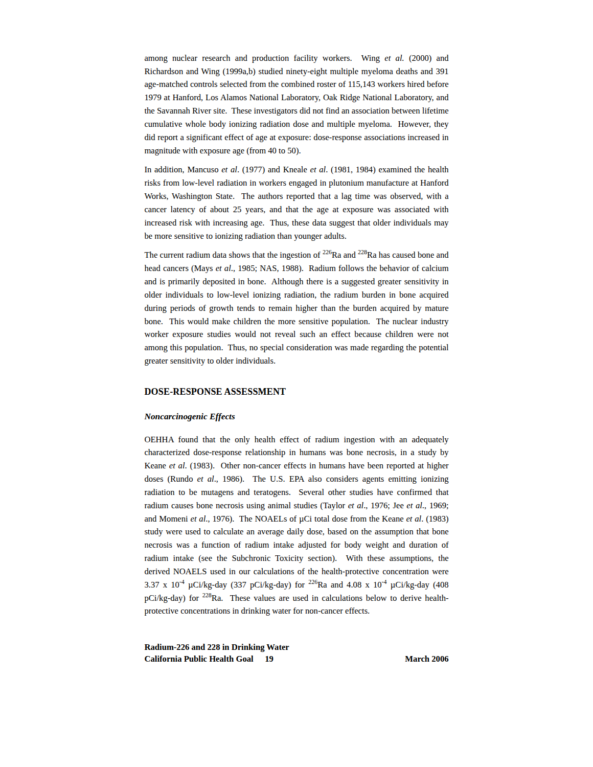among nuclear research and production facility workers. Wing et al. (2000) and Richardson and Wing (1999a,b) studied ninety-eight multiple myeloma deaths and 391 age-matched controls selected from the combined roster of 115,143 workers hired before 1979 at Hanford, Los Alamos National Laboratory, Oak Ridge National Laboratory, and the Savannah River site. These investigators did not find an association between lifetime cumulative whole body ionizing radiation dose and multiple myeloma. However, they did report a significant effect of age at exposure: dose-response associations increased in magnitude with exposure age (from 40 to 50).
In addition, Mancuso et al. (1977) and Kneale et al. (1981, 1984) examined the health risks from low-level radiation in workers engaged in plutonium manufacture at Hanford Works, Washington State. The authors reported that a lag time was observed, with a cancer latency of about 25 years, and that the age at exposure was associated with increased risk with increasing age. Thus, these data suggest that older individuals may be more sensitive to ionizing radiation than younger adults.
The current radium data shows that the ingestion of 226Ra and 228Ra has caused bone and head cancers (Mays et al., 1985; NAS, 1988). Radium follows the behavior of calcium and is primarily deposited in bone. Although there is a suggested greater sensitivity in older individuals to low-level ionizing radiation, the radium burden in bone acquired during periods of growth tends to remain higher than the burden acquired by mature bone. This would make children the more sensitive population. The nuclear industry worker exposure studies would not reveal such an effect because children were not among this population. Thus, no special consideration was made regarding the potential greater sensitivity to older individuals.
DOSE-RESPONSE ASSESSMENT
Noncarcinogenic Effects
OEHHA found that the only health effect of radium ingestion with an adequately characterized dose-response relationship in humans was bone necrosis, in a study by Keane et al. (1983). Other non-cancer effects in humans have been reported at higher doses (Rundo et al., 1986). The U.S. EPA also considers agents emitting ionizing radiation to be mutagens and teratogens. Several other studies have confirmed that radium causes bone necrosis using animal studies (Taylor et al., 1976; Jee et al., 1969; and Momeni et al., 1976). The NOAELs of µCi total dose from the Keane et al. (1983) study were used to calculate an average daily dose, based on the assumption that bone necrosis was a function of radium intake adjusted for body weight and duration of radium intake (see the Subchronic Toxicity section). With these assumptions, the derived NOAELS used in our calculations of the health-protective concentration were 3.37 x 10-4 µCi/kg-day (337 pCi/kg-day) for 226Ra and 4.08 x 10-4 µCi/kg-day (408 pCi/kg-day) for 228Ra. These values are used in calculations below to derive health-protective concentrations in drinking water for non-cancer effects.
Radium-226 and 228 in Drinking Water
California Public Health Goal 19 March 2006